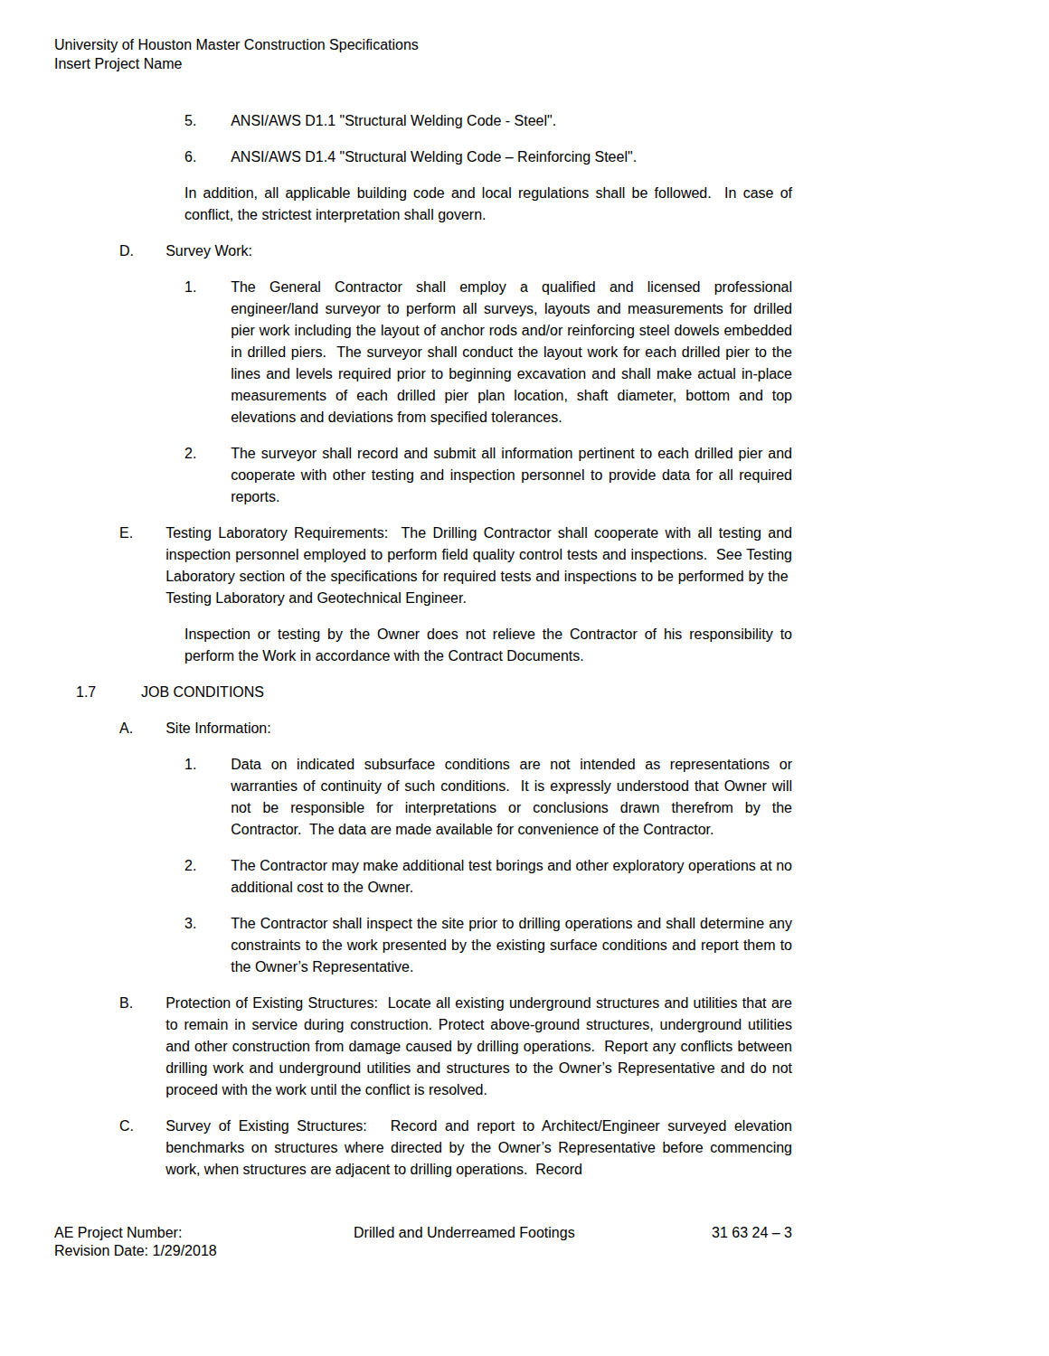University of Houston Master Construction Specifications
Insert Project Name
5. ANSI/AWS D1.1 "Structural Welding Code - Steel".
6. ANSI/AWS D1.4 "Structural Welding Code – Reinforcing Steel".
In addition, all applicable building code and local regulations shall be followed. In case of conflict, the strictest interpretation shall govern.
D. Survey Work:
1. The General Contractor shall employ a qualified and licensed professional engineer/land surveyor to perform all surveys, layouts and measurements for drilled pier work including the layout of anchor rods and/or reinforcing steel dowels embedded in drilled piers. The surveyor shall conduct the layout work for each drilled pier to the lines and levels required prior to beginning excavation and shall make actual in-place measurements of each drilled pier plan location, shaft diameter, bottom and top elevations and deviations from specified tolerances.
2. The surveyor shall record and submit all information pertinent to each drilled pier and cooperate with other testing and inspection personnel to provide data for all required reports.
E. Testing Laboratory Requirements: The Drilling Contractor shall cooperate with all testing and inspection personnel employed to perform field quality control tests and inspections. See Testing Laboratory section of the specifications for required tests and inspections to be performed by the Testing Laboratory and Geotechnical Engineer.
Inspection or testing by the Owner does not relieve the Contractor of his responsibility to perform the Work in accordance with the Contract Documents.
1.7 JOB CONDITIONS
A. Site Information:
1. Data on indicated subsurface conditions are not intended as representations or warranties of continuity of such conditions. It is expressly understood that Owner will not be responsible for interpretations or conclusions drawn therefrom by the Contractor. The data are made available for convenience of the Contractor.
2. The Contractor may make additional test borings and other exploratory operations at no additional cost to the Owner.
3. The Contractor shall inspect the site prior to drilling operations and shall determine any constraints to the work presented by the existing surface conditions and report them to the Owner’s Representative.
B. Protection of Existing Structures: Locate all existing underground structures and utilities that are to remain in service during construction. Protect above-ground structures, underground utilities and other construction from damage caused by drilling operations. Report any conflicts between drilling work and underground utilities and structures to the Owner’s Representative and do not proceed with the work until the conflict is resolved.
C. Survey of Existing Structures: Record and report to Architect/Engineer surveyed elevation benchmarks on structures where directed by the Owner’s Representative before commencing work, when structures are adjacent to drilling operations. Record
AE Project Number:
Revision Date: 1/29/2018
Drilled and Underreamed Footings
31 63 24 – 3